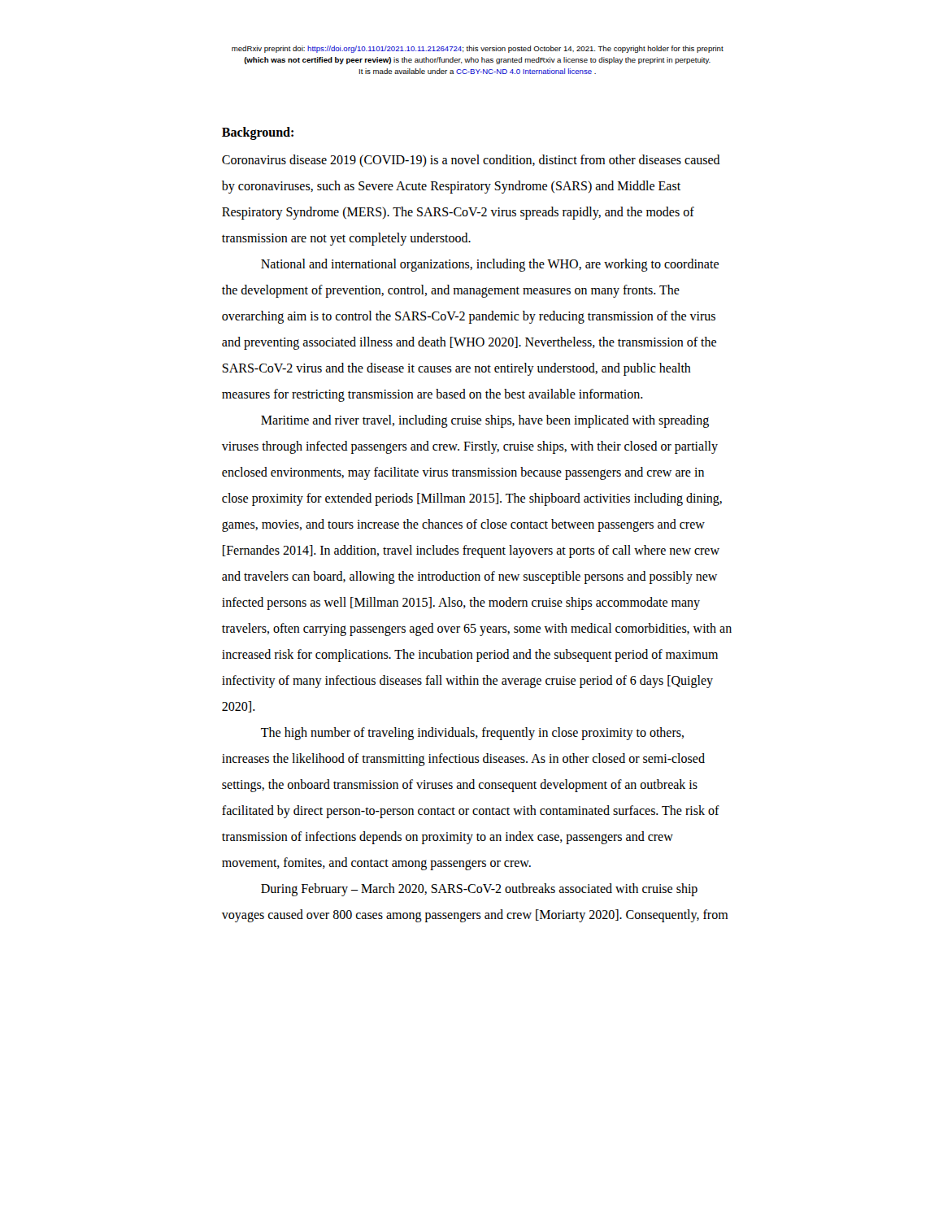medRxiv preprint doi: https://doi.org/10.1101/2021.10.11.21264724; this version posted October 14, 2021. The copyright holder for this preprint
(which was not certified by peer review) is the author/funder, who has granted medRxiv a license to display the preprint in perpetuity.
It is made available under a CC-BY-NC-ND 4.0 International license .
Background:
Coronavirus disease 2019 (COVID-19) is a novel condition, distinct from other diseases caused by coronaviruses, such as Severe Acute Respiratory Syndrome (SARS) and Middle East Respiratory Syndrome (MERS). The SARS-CoV-2 virus spreads rapidly, and the modes of transmission are not yet completely understood.
National and international organizations, including the WHO, are working to coordinate the development of prevention, control, and management measures on many fronts. The overarching aim is to control the SARS-CoV-2 pandemic by reducing transmission of the virus and preventing associated illness and death [WHO 2020]. Nevertheless, the transmission of the SARS-CoV-2 virus and the disease it causes are not entirely understood, and public health measures for restricting transmission are based on the best available information.
Maritime and river travel, including cruise ships, have been implicated with spreading viruses through infected passengers and crew. Firstly, cruise ships, with their closed or partially enclosed environments, may facilitate virus transmission because passengers and crew are in close proximity for extended periods [Millman 2015]. The shipboard activities including dining, games, movies, and tours increase the chances of close contact between passengers and crew [Fernandes 2014]. In addition, travel includes frequent layovers at ports of call where new crew and travelers can board, allowing the introduction of new susceptible persons and possibly new infected persons as well [Millman 2015]. Also, the modern cruise ships accommodate many travelers, often carrying passengers aged over 65 years, some with medical comorbidities, with an increased risk for complications. The incubation period and the subsequent period of maximum infectivity of many infectious diseases fall within the average cruise period of 6 days [Quigley 2020].
The high number of traveling individuals, frequently in close proximity to others, increases the likelihood of transmitting infectious diseases. As in other closed or semi-closed settings, the onboard transmission of viruses and consequent development of an outbreak is facilitated by direct person-to-person contact or contact with contaminated surfaces. The risk of transmission of infections depends on proximity to an index case, passengers and crew movement, fomites, and contact among passengers or crew.
During February – March 2020, SARS-CoV-2 outbreaks associated with cruise ship voyages caused over 800 cases among passengers and crew [Moriarty 2020]. Consequently, from